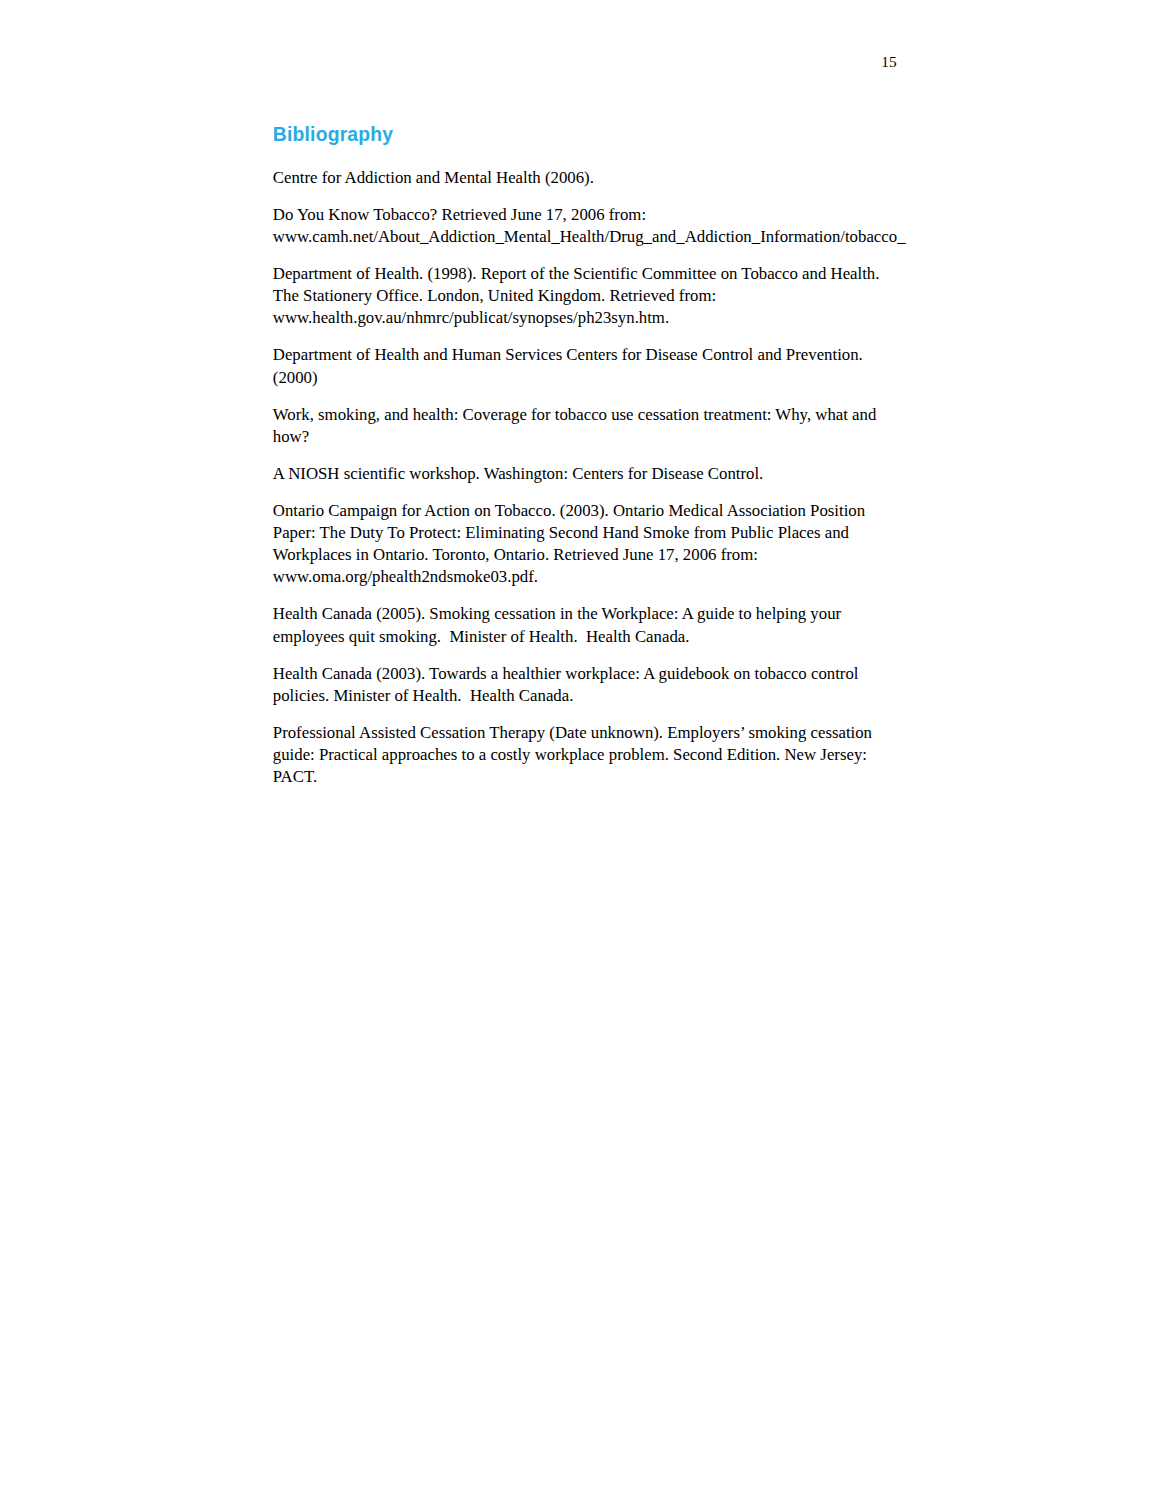15
Bibliography
Centre for Addiction and Mental Health (2006).
Do You Know Tobacco? Retrieved June 17, 2006 from:
www.camh.net/About_Addiction_Mental_Health/Drug_and_Addiction_Information/tobacco_
Department of Health. (1998). Report of the Scientific Committee on Tobacco and Health. The Stationery Office. London, United Kingdom. Retrieved from:
www.health.gov.au/nhmrc/publicat/synopses/ph23syn.htm.
Department of Health and Human Services Centers for Disease Control and Prevention. (2000)
Work, smoking, and health: Coverage for tobacco use cessation treatment: Why, what and how?
A NIOSH scientific workshop. Washington: Centers for Disease Control.
Ontario Campaign for Action on Tobacco. (2003). Ontario Medical Association Position Paper: The Duty To Protect: Eliminating Second Hand Smoke from Public Places and Workplaces in Ontario. Toronto, Ontario. Retrieved June 17, 2006 from: www.oma.org/phealth2ndsmoke03.pdf.
Health Canada (2005). Smoking cessation in the Workplace: A guide to helping your employees quit smoking. Minister of Health. Health Canada.
Health Canada (2003). Towards a healthier workplace: A guidebook on tobacco control policies. Minister of Health. Health Canada.
Professional Assisted Cessation Therapy (Date unknown). Employers’ smoking cessation guide: Practical approaches to a costly workplace problem. Second Edition. New Jersey: PACT.